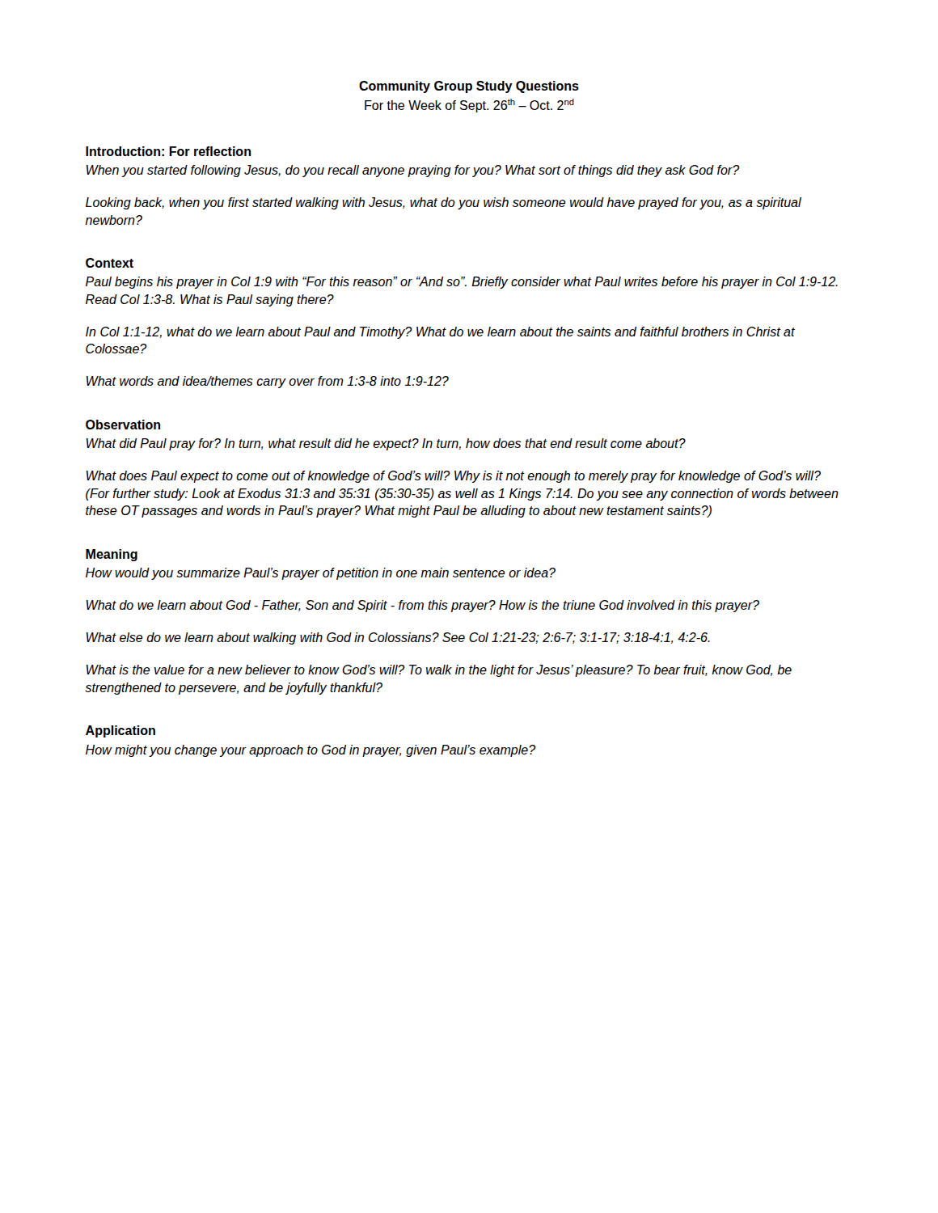Community Group Study Questions
For the Week of Sept. 26th – Oct. 2nd
Introduction: For reflection
When you started following Jesus, do you recall anyone praying for you? What sort of things did they ask God for?
Looking back, when you first started walking with Jesus, what do you wish someone would have prayed for you, as a spiritual newborn?
Context
Paul begins his prayer in Col 1:9 with “For this reason” or “And so”. Briefly consider what Paul writes before his prayer in Col 1:9-12. Read Col 1:3-8. What is Paul saying there?
In Col 1:1-12, what do we learn about Paul and Timothy? What do we learn about the saints and faithful brothers in Christ at Colossae?
What words and idea/themes carry over from 1:3-8 into 1:9-12?
Observation
What did Paul pray for? In turn, what result did he expect? In turn, how does that end result come about?
What does Paul expect to come out of knowledge of God’s will? Why is it not enough to merely pray for knowledge of God’s will?
(For further study: Look at Exodus 31:3 and 35:31 (35:30-35) as well as 1 Kings 7:14. Do you see any connection of words between these OT passages and words in Paul’s prayer? What might Paul be alluding to about new testament saints?)
Meaning
How would you summarize Paul’s prayer of petition in one main sentence or idea?
What do we learn about God - Father, Son and Spirit - from this prayer? How is the triune God involved in this prayer?
What else do we learn about walking with God in Colossians? See Col 1:21-23; 2:6-7; 3:1-17; 3:18-4:1, 4:2-6.
What is the value for a new believer to know God’s will? To walk in the light for Jesus’ pleasure? To bear fruit, know God, be strengthened to persevere, and be joyfully thankful?
Application
How might you change your approach to God in prayer, given Paul’s example?